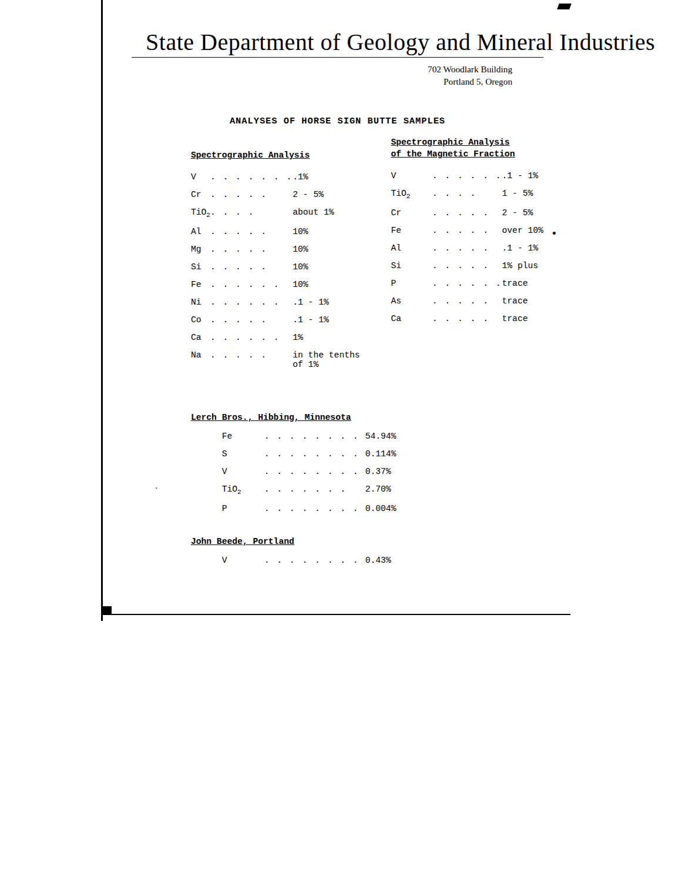State Department of Geology and Mineral Industries
702 Woodlark Building
Portland 5, Oregon
ANALYSES OF HORSE SIGN BUTTE SAMPLES
•
Spectrographic Analysis
| V | . . . . . . . | .1% |
| Cr | . . . . . | 2 - 5% |
| TiO 2 | . . . . | about 1% |
| Al | . . . . . | 10% |
| Mg | . . . . . | 10% |
| Si | . . . . . | 10% |
| Fe | . . . . . . | 10% |
| Ni | . . . . . . | .1 - 1% |
| Co | . . . . . | .1 - 1% |
| Ca | . . . . . . | 1% |
| Na | . . . . . | in the tenths of 1% |
Spectrographic Analysis
of the Magnetic Fraction
| V | . . . . . . | .1 - 1% |
| TiO 2 | . . . . | 1 - 5% |
| Cr | . . . . . | 2 - 5% |
| Fe | . . . . . | over 10% |
| Al | . . . . . | .1 - 1% |
| Si | . . . . . | 1% plus |
| P | . . . . . . | trace |
| As | . . . . . | trace |
| Ca | . . . . . | trace |
Lerch Bros., Hibbing, Minnesota
| Fe | . . . . . . . . | 54.94% |
| S | . . . . . . . . | 0.114% |
| V | . . . . . . . . | 0.37% |
| TiO 2 | . . . . . . . | 2.70% |
| P | . . . . . . . . | 0.004% |
John Beede, Portland
| V | . . . . . . . . | 0.43% |
.